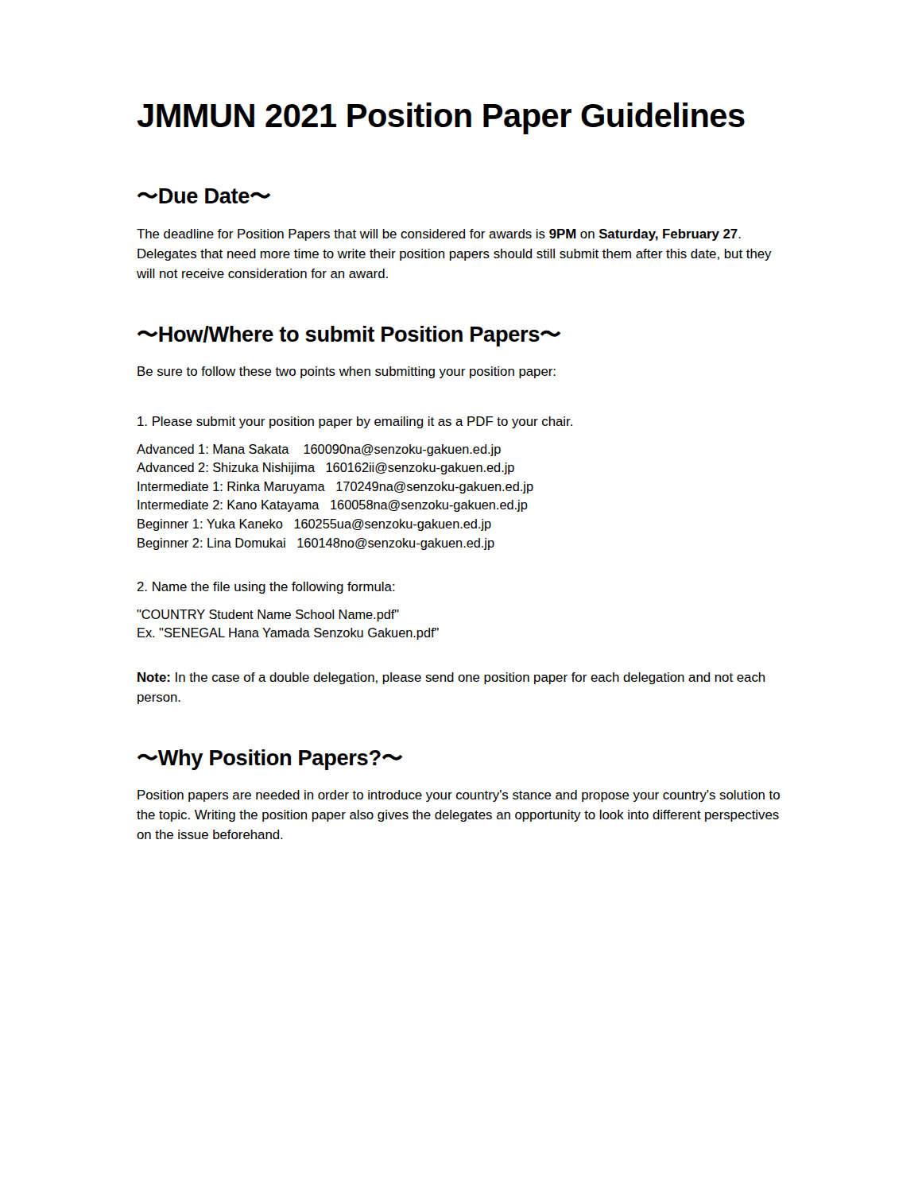JMMUN 2021 Position Paper Guidelines
〜Due Date〜
The deadline for Position Papers that will be considered for awards is 9PM on Saturday, February 27. Delegates that need more time to write their position papers should still submit them after this date, but they will not receive consideration for an award.
〜How/Where to submit Position Papers〜
Be sure to follow these two points when submitting your position paper:
1. Please submit your position paper by emailing it as a PDF to your chair.
Advanced 1: Mana Sakata 160090na@senzoku-gakuen.ed.jp
Advanced 2: Shizuka Nishijima 160162ii@senzoku-gakuen.ed.jp
Intermediate 1: Rinka Maruyama 170249na@senzoku-gakuen.ed.jp
Intermediate 2: Kano Katayama 160058na@senzoku-gakuen.ed.jp
Beginner 1: Yuka Kaneko 160255ua@senzoku-gakuen.ed.jp
Beginner 2: Lina Domukai 160148no@senzoku-gakuen.ed.jp
2. Name the file using the following formula:
"COUNTRY Student Name School Name.pdf"
Ex. "SENEGAL Hana Yamada Senzoku Gakuen.pdf"
Note: In the case of a double delegation, please send one position paper for each delegation and not each person.
〜Why Position Papers?〜
Position papers are needed in order to introduce your country's stance and propose your country's solution to the topic. Writing the position paper also gives the delegates an opportunity to look into different perspectives on the issue beforehand.